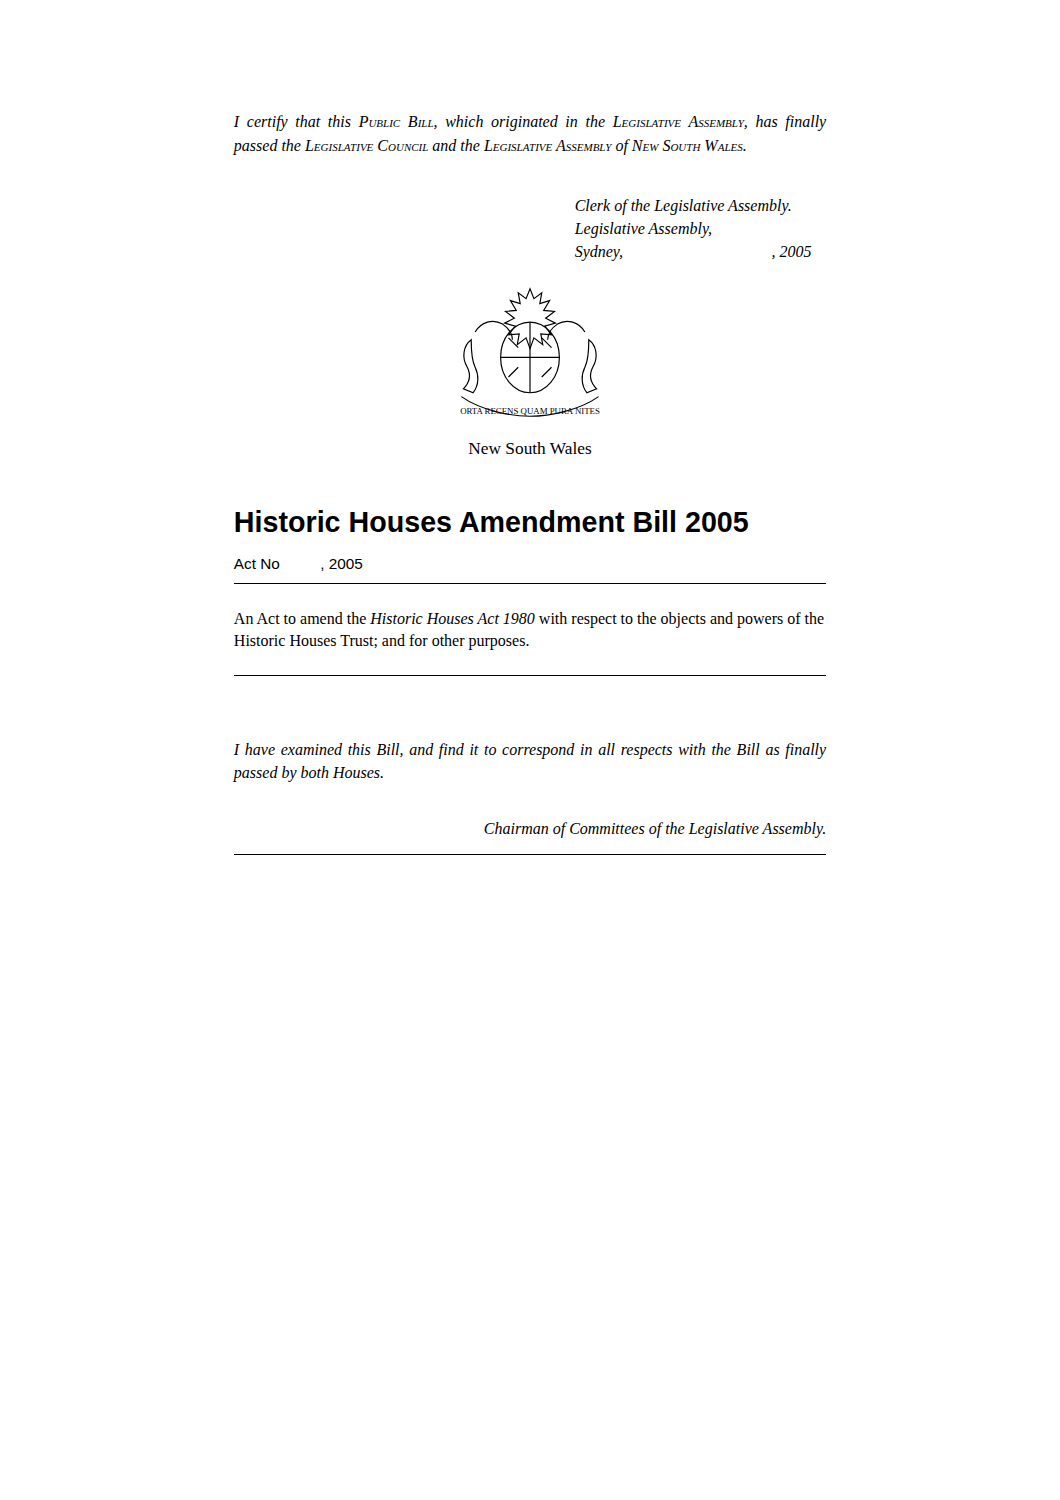I certify that this Public Bill, which originated in the Legislative Assembly, has finally passed the Legislative Council and the Legislative Assembly of New South Wales.
Clerk of the Legislative Assembly.
Legislative Assembly,
Sydney,, 2005
New South Wales
Historic Houses Amendment Bill 2005
Act No , 2005
An Act to amend the Historic Houses Act 1980 with respect to the objects and powers of the Historic Houses Trust; and for other purposes.
I have examined this Bill, and find it to correspond in all respects with the Bill as finally passed by both Houses.
Chairman of Committees of the Legislative Assembly.